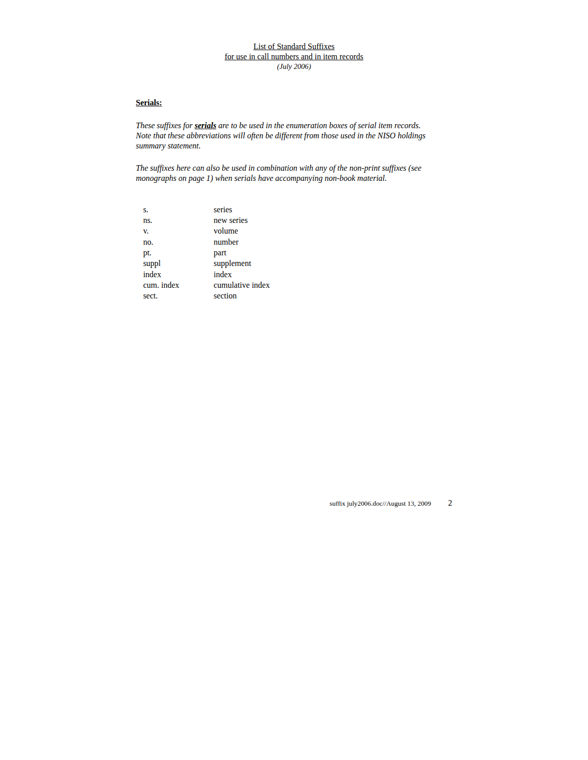List of Standard Suffixes
for use in call numbers and in item records
(July 2006)
Serials:
These suffixes for serials are to be used in the enumeration boxes of serial item records.
Note that these abbreviations will often be different from those used in the NISO holdings summary statement.
The suffixes here can also be used in combination with any of the non-print suffixes (see monographs on page 1) when serials have accompanying non-book material.
| s. | series |
| ns. | new series |
| v. | volume |
| no. | number |
| pt. | part |
| suppl | supplement |
| index | index |
| cum. index | cumulative index |
| sect. | section |
suffix july2006.doc//August 13, 20092